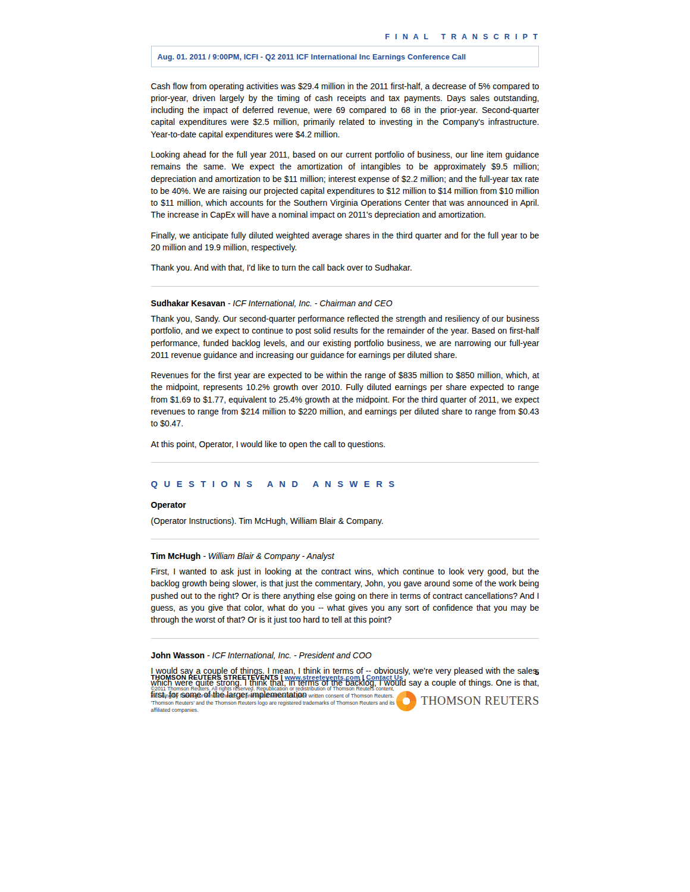F I N A L T R A N S C R I P T
Aug. 01. 2011 / 9:00PM, ICFI - Q2 2011 ICF International Inc Earnings Conference Call
Cash flow from operating activities was $29.4 million in the 2011 first-half, a decrease of 5% compared to prior-year, driven largely by the timing of cash receipts and tax payments. Days sales outstanding, including the impact of deferred revenue, were 69 compared to 68 in the prior-year. Second-quarter capital expenditures were $2.5 million, primarily related to investing in the Company's infrastructure. Year-to-date capital expenditures were $4.2 million.
Looking ahead for the full year 2011, based on our current portfolio of business, our line item guidance remains the same. We expect the amortization of intangibles to be approximately $9.5 million; depreciation and amortization to be $11 million; interest expense of $2.2 million; and the full-year tax rate to be 40%. We are raising our projected capital expenditures to $12 million to $14 million from $10 million to $11 million, which accounts for the Southern Virginia Operations Center that was announced in April. The increase in CapEx will have a nominal impact on 2011's depreciation and amortization.
Finally, we anticipate fully diluted weighted average shares in the third quarter and for the full year to be 20 million and 19.9 million, respectively.
Thank you. And with that, I'd like to turn the call back over to Sudhakar.
Sudhakar Kesavan - ICF International, Inc. - Chairman and CEO
Thank you, Sandy. Our second-quarter performance reflected the strength and resiliency of our business portfolio, and we expect to continue to post solid results for the remainder of the year. Based on first-half performance, funded backlog levels, and our existing portfolio business, we are narrowing our full-year 2011 revenue guidance and increasing our guidance for earnings per diluted share.
Revenues for the first year are expected to be within the range of $835 million to $850 million, which, at the midpoint, represents 10.2% growth over 2010. Fully diluted earnings per share expected to range from $1.69 to $1.77, equivalent to 25.4% growth at the midpoint. For the third quarter of 2011, we expect revenues to range from $214 million to $220 million, and earnings per diluted share to range from $0.43 to $0.47.
At this point, Operator, I would like to open the call to questions.
Q U E S T I O N S A N D A N S W E R S
Operator
(Operator Instructions). Tim McHugh, William Blair & Company.
Tim McHugh - William Blair & Company - Analyst
First, I wanted to ask just in looking at the contract wins, which continue to look very good, but the backlog growth being slower, is that just the commentary, John, you gave around some of the work being pushed out to the right? Or is there anything else going on there in terms of contract cancellations? And I guess, as you give that color, what do you -- what gives you any sort of confidence that you may be through the worst of that? Or is it just too hard to tell at this point?
John Wasson - ICF International, Inc. - President and COO
I would say a couple of things. I mean, I think in terms of -- obviously, we're very pleased with the sales, which were quite strong. I think that, in terms of the backlog, I would say a couple of things. One is that, first, for some of the larger implementation
5
THOMSON REUTERS STREETEVENTS | www.streetevents.com | Contact Us
©2011 Thomson Reuters. All rights reserved. Republication or redistribution of Thomson Reuters content, including by framing or similar means, is prohibited without the prior written consent of Thomson Reuters. 'Thomson Reuters' and the Thomson Reuters logo are registered trademarks of Thomson Reuters and its affiliated companies.
THOMSON REUTERS